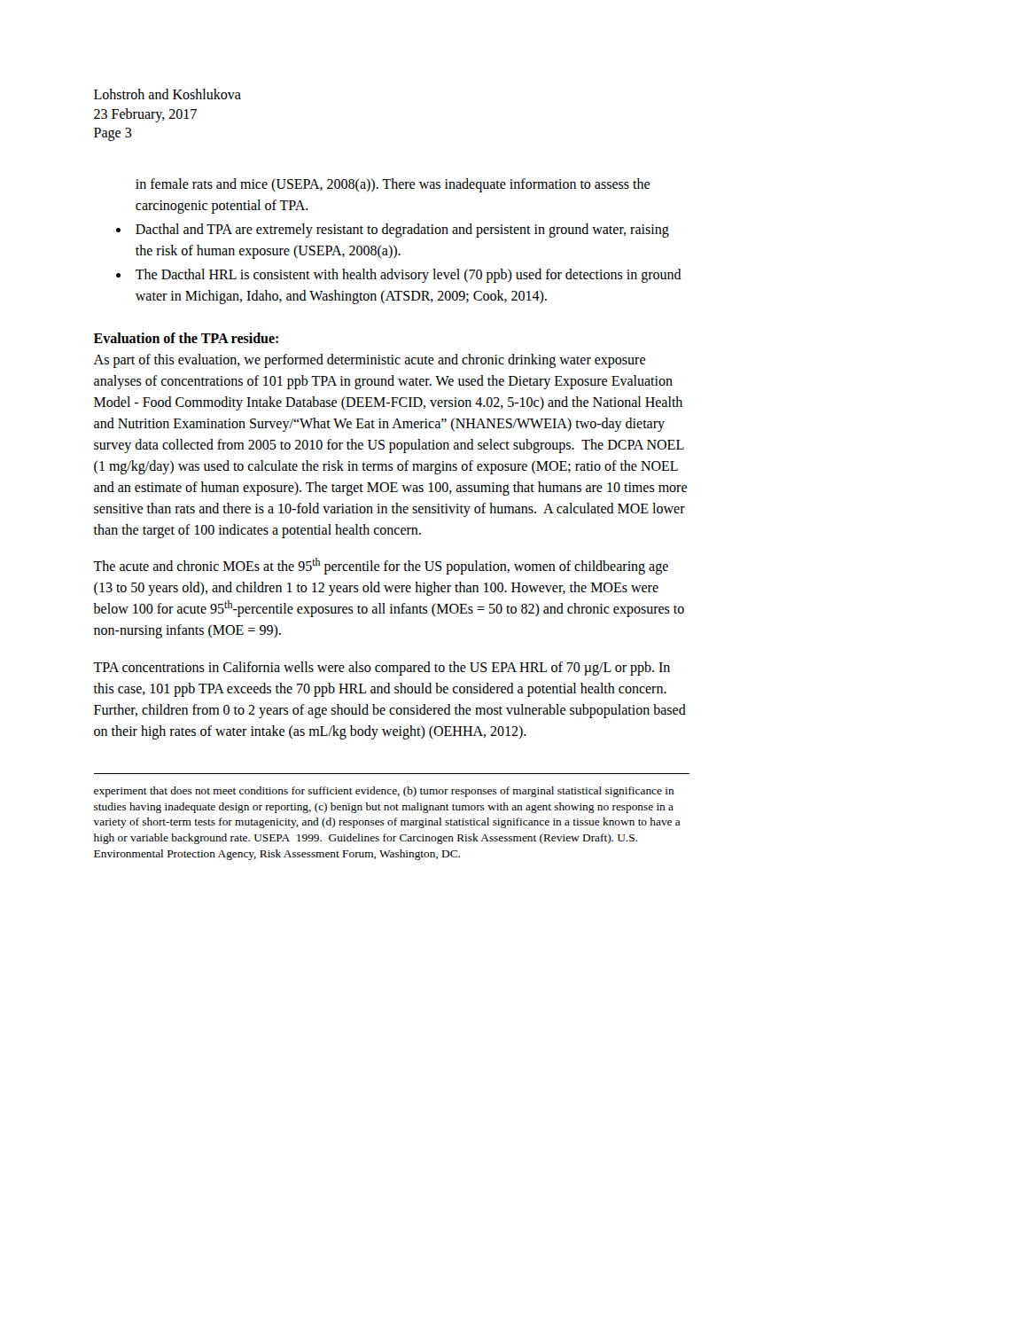Lohstroh and Koshlukova
23 February, 2017
Page 3
in female rats and mice (USEPA, 2008(a)). There was inadequate information to assess the carcinogenic potential of TPA.
Dacthal and TPA are extremely resistant to degradation and persistent in ground water, raising the risk of human exposure (USEPA, 2008(a)).
The Dacthal HRL is consistent with health advisory level (70 ppb) used for detections in ground water in Michigan, Idaho, and Washington (ATSDR, 2009; Cook, 2014).
Evaluation of the TPA residue:
As part of this evaluation, we performed deterministic acute and chronic drinking water exposure analyses of concentrations of 101 ppb TPA in ground water. We used the Dietary Exposure Evaluation Model - Food Commodity Intake Database (DEEM-FCID, version 4.02, 5-10c) and the National Health and Nutrition Examination Survey/“What We Eat in America” (NHANES/WWEIA) two-day dietary survey data collected from 2005 to 2010 for the US population and select subgroups. The DCPA NOEL (1 mg/kg/day) was used to calculate the risk in terms of margins of exposure (MOE; ratio of the NOEL and an estimate of human exposure). The target MOE was 100, assuming that humans are 10 times more sensitive than rats and there is a 10-fold variation in the sensitivity of humans. A calculated MOE lower than the target of 100 indicates a potential health concern.
The acute and chronic MOEs at the 95th percentile for the US population, women of childbearing age (13 to 50 years old), and children 1 to 12 years old were higher than 100. However, the MOEs were below 100 for acute 95th-percentile exposures to all infants (MOEs = 50 to 82) and chronic exposures to non-nursing infants (MOE = 99).
TPA concentrations in California wells were also compared to the US EPA HRL of 70 µg/L or ppb. In this case, 101 ppb TPA exceeds the 70 ppb HRL and should be considered a potential health concern. Further, children from 0 to 2 years of age should be considered the most vulnerable subpopulation based on their high rates of water intake (as mL/kg body weight) (OEHHA, 2012).
experiment that does not meet conditions for sufficient evidence, (b) tumor responses of marginal statistical significance in studies having inadequate design or reporting, (c) benign but not malignant tumors with an agent showing no response in a variety of short-term tests for mutagenicity, and (d) responses of marginal statistical significance in a tissue known to have a high or variable background rate. USEPA 1999. Guidelines for Carcinogen Risk Assessment (Review Draft). U.S. Environmental Protection Agency, Risk Assessment Forum, Washington, DC.